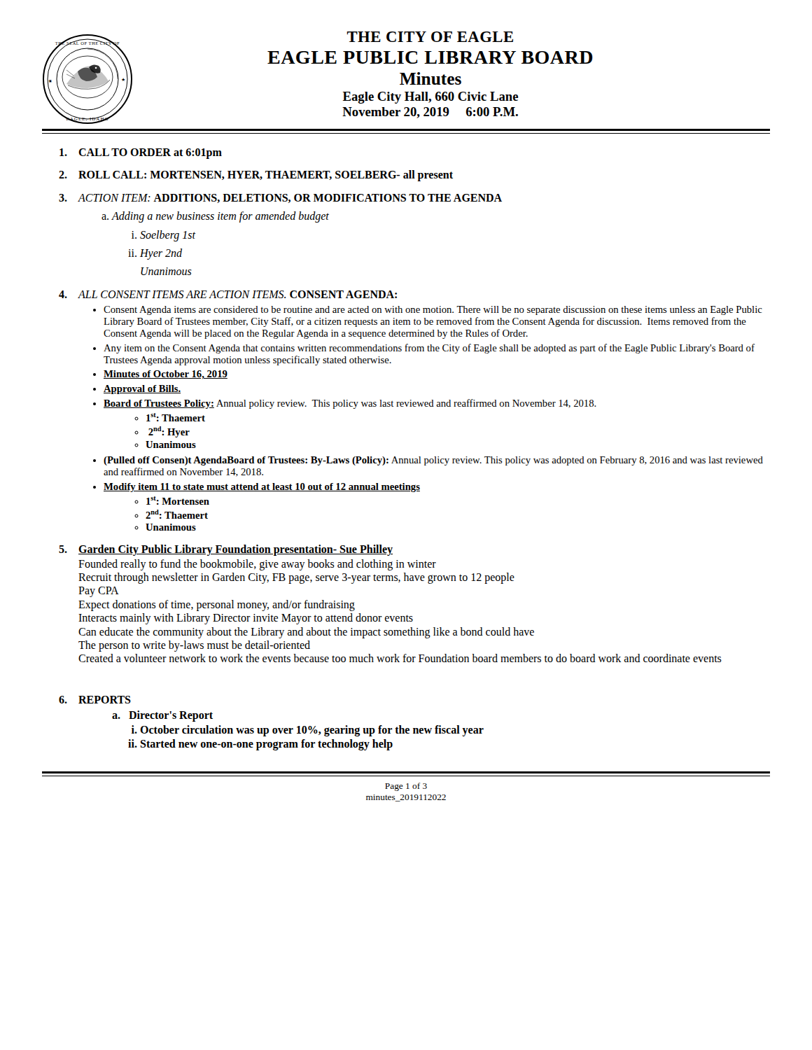THE SEAL OF THE CITY OF EAGLE, IDAHO ★ ★
THE CITY OF EAGLE
EAGLE PUBLIC LIBRARY BOARD
Minutes
Eagle City Hall, 660 Civic Lane
November 20, 2019 6:00 P.M.
CALL TO ORDER at 6:01pm
ROLL CALL: MORTENSEN, HYER, THAEMERT, SOELBERG- all present
ACTION ITEM: ADDITIONS, DELETIONS, OR MODIFICATIONS TO THE AGENDA
Adding a new business item for amended budget
Soelberg 1st
Hyer 2nd
Unanimous
ALL CONSENT ITEMS ARE ACTION ITEMS. CONSENT AGENDA:
Consent Agenda items are considered to be routine and are acted on with one motion. There will be no separate discussion on these items unless an Eagle Public Library Board of Trustees member, City Staff, or a citizen requests an item to be removed from the Consent Agenda for discussion. Items removed from the Consent Agenda will be placed on the Regular Agenda in a sequence determined by the Rules of Order.
Any item on the Consent Agenda that contains written recommendations from the City of Eagle shall be adopted as part of the Eagle Public Library's Board of Trustees Agenda approval motion unless specifically stated otherwise.
Minutes of October 16, 2019
Approval of Bills.
Board of Trustees Policy: Annual policy review. This policy was last reviewed and reaffirmed on November 14, 2018.
1st: Thaemert
2nd: Hyer
Unanimous
(Pulled off Consen)t AgendaBoard of Trustees: By-Laws (Policy): Annual policy review. This policy was adopted on February 8, 2016 and was last reviewed and reaffirmed on November 14, 2018.
Modify item 11 to state must attend at least 10 out of 12 annual meetings
1st: Mortensen
2nd: Thaemert
Unanimous
Garden City Public Library Foundation presentation- Sue Philley
Founded really to fund the bookmobile, give away books and clothing in winter
Recruit through newsletter in Garden City, FB page, serve 3-year terms, have grown to 12 people
Pay CPA
Expect donations of time, personal money, and/or fundraising
Interacts mainly with Library Director invite Mayor to attend donor events
Can educate the community about the Library and about the impact something like a bond could have
The person to write by-laws must be detail-oriented
Created a volunteer network to work the events because too much work for Foundation board members to do board work and coordinate events
REPORTS
a. Director's Report
October circulation was up over 10%, gearing up for the new fiscal year
Started new one-on-one program for technology help
Page 1 of 3
minutes_2019112022